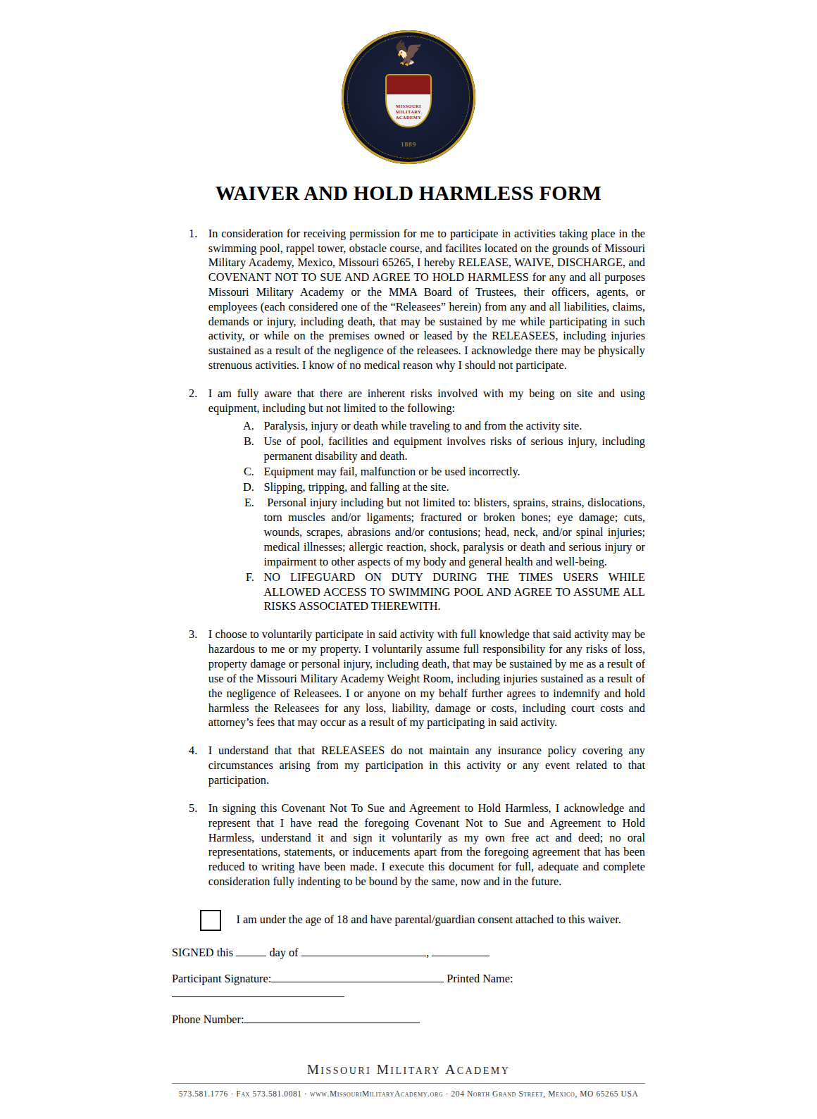🦅
⚔
MISSOURI
MILITARY
ACADEMY
1889
WAIVER AND HOLD HARMLESS FORM
In consideration for receiving permission for me to participate in activities taking place in the swimming pool, rappel tower, obstacle course, and facilites located on the grounds of Missouri Military Academy, Mexico, Missouri 65265, I hereby RELEASE, WAIVE, DISCHARGE, and COVENANT NOT TO SUE AND AGREE TO HOLD HARMLESS for any and all purposes Missouri Military Academy or the MMA Board of Trustees, their officers, agents, or employees (each considered one of the “Releasees” herein) from any and all liabilities, claims, demands or injury, including death, that may be sustained by me while participating in such activity, or while on the premises owned or leased by the RELEASEES, including injuries sustained as a result of the negligence of the releasees. I acknowledge there may be physically strenuous activities. I know of no medical reason why I should not participate.
I am fully aware that there are inherent risks involved with my being on site and using equipment, including but not limited to the following:
Paralysis, injury or death while traveling to and from the activity site.
Use of pool, facilities and equipment involves risks of serious injury, including permanent disability and death.
Equipment may fail, malfunction or be used incorrectly.
Slipping, tripping, and falling at the site.
Personal injury including but not limited to: blisters, sprains, strains, dislocations, torn muscles and/or ligaments; fractured or broken bones; eye damage; cuts, wounds, scrapes, abrasions and/or contusions; head, neck, and/or spinal injuries; medical illnesses; allergic reaction, shock, paralysis or death and serious injury or impairment to other aspects of my body and general health and well-being.
NO LIFEGUARD ON DUTY DURING THE TIMES USERS WHILE ALLOWED ACCESS TO SWIMMING POOL AND AGREE TO ASSUME ALL RISKS ASSOCIATED THEREWITH.
I choose to voluntarily participate in said activity with full knowledge that said activity may be hazardous to me or my property. I voluntarily assume full responsibility for any risks of loss, property damage or personal injury, including death, that may be sustained by me as a result of use of the Missouri Military Academy Weight Room, including injuries sustained as a result of the negligence of Releasees. I or anyone on my behalf further agrees to indemnify and hold harmless the Releasees for any loss, liability, damage or costs, including court costs and attorney’s fees that may occur as a result of my participating in said activity.
I understand that that RELEASEES do not maintain any insurance policy covering any circumstances arising from my participation in this activity or any event related to that participation.
In signing this Covenant Not To Sue and Agreement to Hold Harmless, I acknowledge and represent that I have read the foregoing Covenant Not to Sue and Agreement to Hold Harmless, understand it and sign it voluntarily as my own free act and deed; no oral representations, statements, or inducements apart from the foregoing agreement that has been reduced to writing have been made. I execute this document for full, adequate and complete consideration fully indenting to be bound by the same, now and in the future.
I am under the age of 18 and have parental/guardian consent attached to this waiver.
SIGNED this day of ,
Participant Signature: Printed Name:
Phone Number:
Missouri Military Academy
573.581.1776 · Fax 573.581.0081 · www.MissouriMilitaryAcademy.org · 204 North Grand Street, Mexico, MO 65265 USA